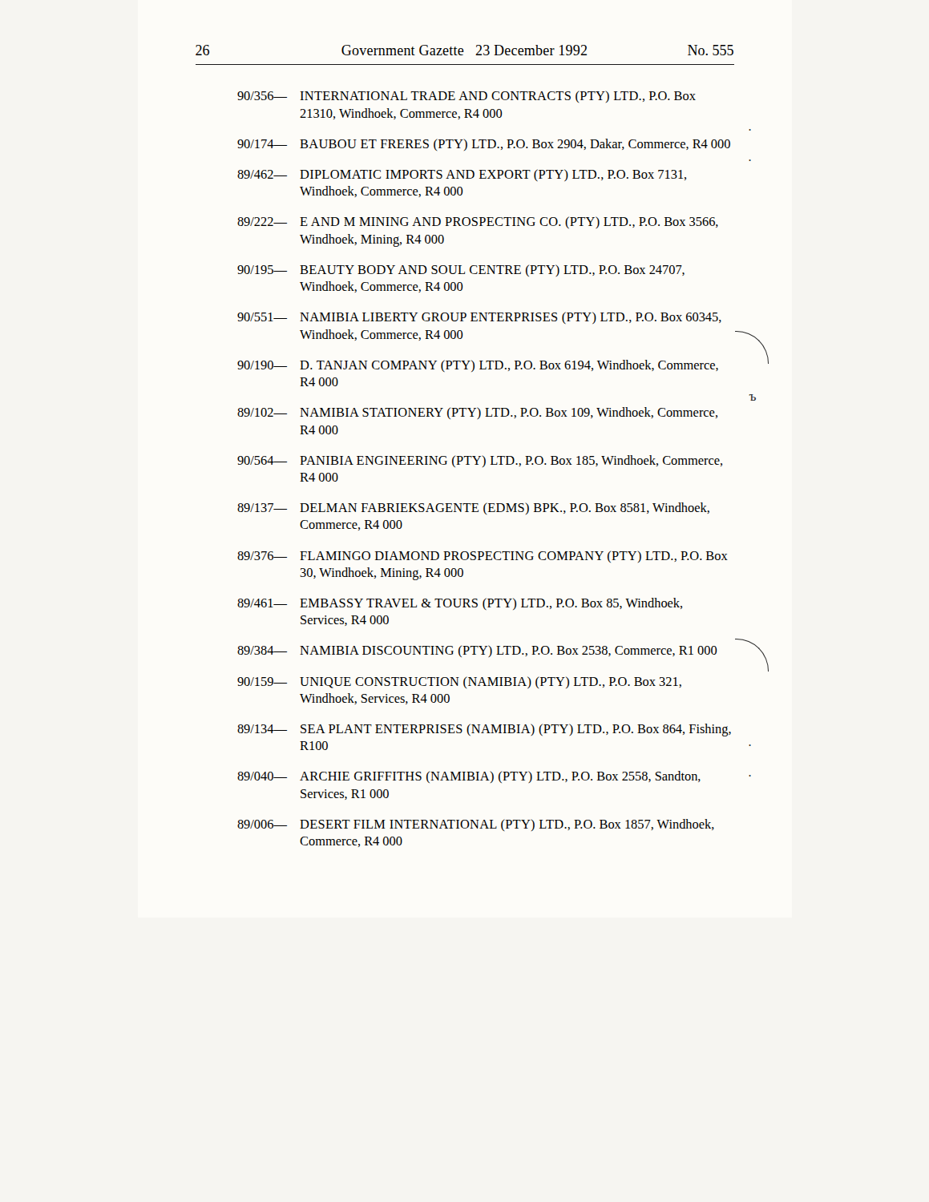26
Government Gazette 23 December 1992
No. 555
.
.
ъ
.
.
| 90/356 | — | INTERNATIONAL TRADE AND CONTRACTS (PTY) LTD. , P.O. Box 21310, Windhoek, Commerce, R4 000 |
| 90/174 | — | BAUBOU ET FRERES (PTY) LTD. , P.O. Box 2904, Dakar, Commerce, R4 000 |
| 89/462 | — | DIPLOMATIC IMPORTS AND EXPORT (PTY) LTD. , P.O. Box 7131, Windhoek, Commerce, R4 000 |
| 89/222 | — | E AND M MINING AND PROSPECTING CO. (PTY) LTD. , P.O. Box 3566, Windhoek, Mining, R4 000 |
| 90/195 | — | BEAUTY BODY AND SOUL CENTRE (PTY) LTD. , P.O. Box 24707, Windhoek, Commerce, R4 000 |
| 90/551 | — | NAMIBIA LIBERTY GROUP ENTERPRISES (PTY) LTD. , P.O. Box 60345, Windhoek, Commerce, R4 000 |
| 90/190 | — | D. TANJAN COMPANY (PTY) LTD. , P.O. Box 6194, Windhoek, Commerce, R4 000 |
| 89/102 | — | NAMIBIA STATIONERY (PTY) LTD. , P.O. Box 109, Windhoek, Commerce, R4 000 |
| 90/564 | — | PANIBIA ENGINEERING (PTY) LTD. , P.O. Box 185, Windhoek, Commerce, R4 000 |
| 89/137 | — | DELMAN FABRIEKSAGENTE (EDMS) BPK. , P.O. Box 8581, Windhoek, Commerce, R4 000 |
| 89/376 | — | FLAMINGO DIAMOND PROSPECTING COMPANY (PTY) LTD. , P.O. Box 30, Windhoek, Mining, R4 000 |
| 89/461 | — | EMBASSY TRAVEL & TOURS (PTY) LTD. , P.O. Box 85, Windhoek, Services, R4 000 |
| 89/384 | — | NAMIBIA DISCOUNTING (PTY) LTD. , P.O. Box 2538, Commerce, R1 000 |
| 90/159 | — | UNIQUE CONSTRUCTION (NAMIBIA) (PTY) LTD. , P.O. Box 321, Windhoek, Services, R4 000 |
| 89/134 | — | SEA PLANT ENTERPRISES (NAMIBIA) (PTY) LTD. , P.O. Box 864, Fishing, R100 |
| 89/040 | — | ARCHIE GRIFFITHS (NAMIBIA) (PTY) LTD. , P.O. Box 2558, Sandton, Services, R1 000 |
| 89/006 | — | DESERT FILM INTERNATIONAL (PTY) LTD. , P.O. Box 1857, Windhoek, Commerce, R4 000 |